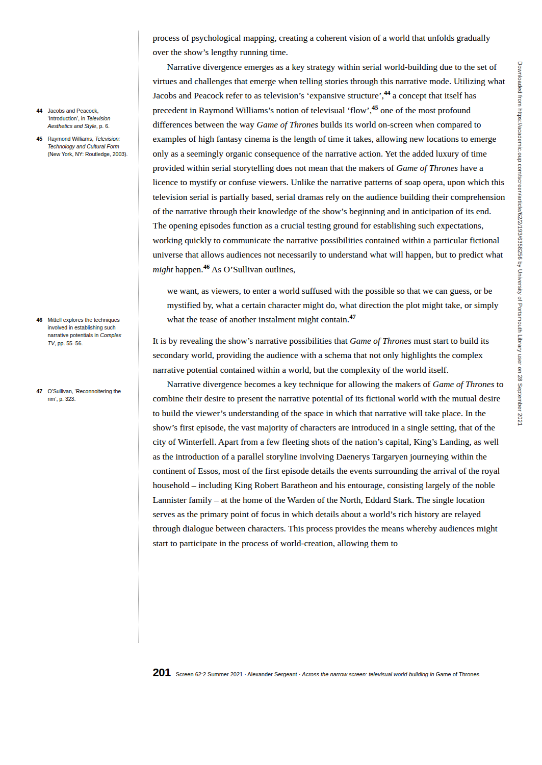Downloaded from https://academic.oup.com/screen/article/62/2/193/6358256 by University of Portsmouth Library user on 28 September 2021
44 Jacobs and Peacock, ‘Introduction’, in Television Aesthetics and Style, p. 6.
45 Raymond Williams, Television: Technology and Cultural Form (New York, NY: Routledge, 2003).
46 Mittell explores the techniques involved in establishing such narrative potentials in Complex TV, pp. 55–56.
47 O’Sullivan, ‘Reconnoitering the rim’, p. 323.
process of psychological mapping, creating a coherent vision of a world that unfolds gradually over the show’s lengthy running time.
Narrative divergence emerges as a key strategy within serial world-building due to the set of virtues and challenges that emerge when telling stories through this narrative mode. Utilizing what Jacobs and Peacock refer to as television’s ‘expansive structure’,44 a concept that itself has precedent in Raymond Williams’s notion of televisual ‘flow’,45 one of the most profound differences between the way Game of Thrones builds its world on-screen when compared to examples of high fantasy cinema is the length of time it takes, allowing new locations to emerge only as a seemingly organic consequence of the narrative action. Yet the added luxury of time provided within serial storytelling does not mean that the makers of Game of Thrones have a licence to mystify or confuse viewers. Unlike the narrative patterns of soap opera, upon which this television serial is partially based, serial dramas rely on the audience building their comprehension of the narrative through their knowledge of the show’s beginning and in anticipation of its end. The opening episodes function as a crucial testing ground for establishing such expectations, working quickly to communicate the narrative possibilities contained within a particular fictional universe that allows audiences not necessarily to understand what will happen, but to predict what might happen.46 As O’Sullivan outlines,
we want, as viewers, to enter a world suffused with the possible so that we can guess, or be mystified by, what a certain character might do, what direction the plot might take, or simply what the tease of another instalment might contain.47
It is by revealing the show’s narrative possibilities that Game of Thrones must start to build its secondary world, providing the audience with a schema that not only highlights the complex narrative potential contained within a world, but the complexity of the world itself.
Narrative divergence becomes a key technique for allowing the makers of Game of Thrones to combine their desire to present the narrative potential of its fictional world with the mutual desire to build the viewer’s understanding of the space in which that narrative will take place. In the show’s first episode, the vast majority of characters are introduced in a single setting, that of the city of Winterfell. Apart from a few fleeting shots of the nation’s capital, King’s Landing, as well as the introduction of a parallel storyline involving Daenerys Targaryen journeying within the continent of Essos, most of the first episode details the events surrounding the arrival of the royal household – including King Robert Baratheon and his entourage, consisting largely of the noble Lannister family – at the home of the Warden of the North, Eddard Stark. The single location serves as the primary point of focus in which details about a world’s rich history are relayed through dialogue between characters. This process provides the means whereby audiences might start to participate in the process of world-creation, allowing them to
201 Screen 62:2 Summer 2021 · Alexander Sergeant · Across the narrow screen: televisual world-building in Game of Thrones